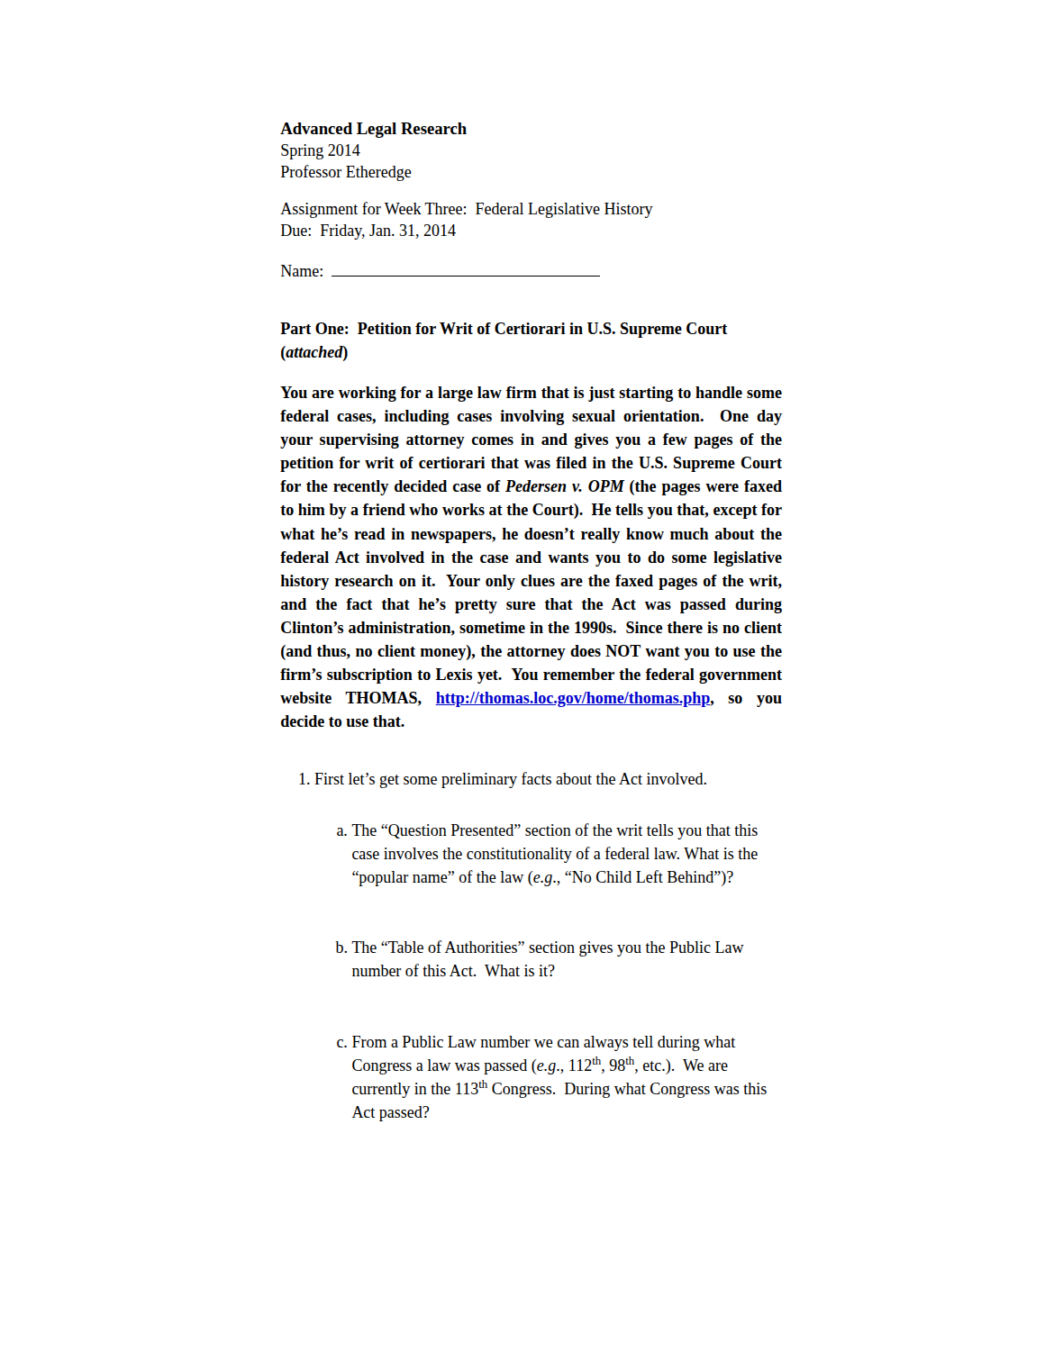Advanced Legal Research
Spring 2014
Professor Etheredge
Assignment for Week Three: Federal Legislative History
Due: Friday, Jan. 31, 2014
Name:
Part One: Petition for Writ of Certiorari in U.S. Supreme Court (attached)
You are working for a large law firm that is just starting to handle some federal cases, including cases involving sexual orientation. One day your supervising attorney comes in and gives you a few pages of the petition for writ of certiorari that was filed in the U.S. Supreme Court for the recently decided case of Pedersen v. OPM (the pages were faxed to him by a friend who works at the Court). He tells you that, except for what he’s read in newspapers, he doesn’t really know much about the federal Act involved in the case and wants you to do some legislative history research on it. Your only clues are the faxed pages of the writ, and the fact that he’s pretty sure that the Act was passed during Clinton’s administration, sometime in the 1990s. Since there is no client (and thus, no client money), the attorney does NOT want you to use the firm’s subscription to Lexis yet. You remember the federal government website THOMAS, http://thomas.loc.gov/home/thomas.php, so you decide to use that.
First let’s get some preliminary facts about the Act involved.
The “Question Presented” section of the writ tells you that this case involves the constitutionality of a federal law. What is the “popular name” of the law (e.g., “No Child Left Behind”)?
The “Table of Authorities” section gives you the Public Law number of this Act. What is it?
From a Public Law number we can always tell during what Congress a law was passed (e.g., 112th, 98th, etc.). We are currently in the 113th Congress. During what Congress was this Act passed?